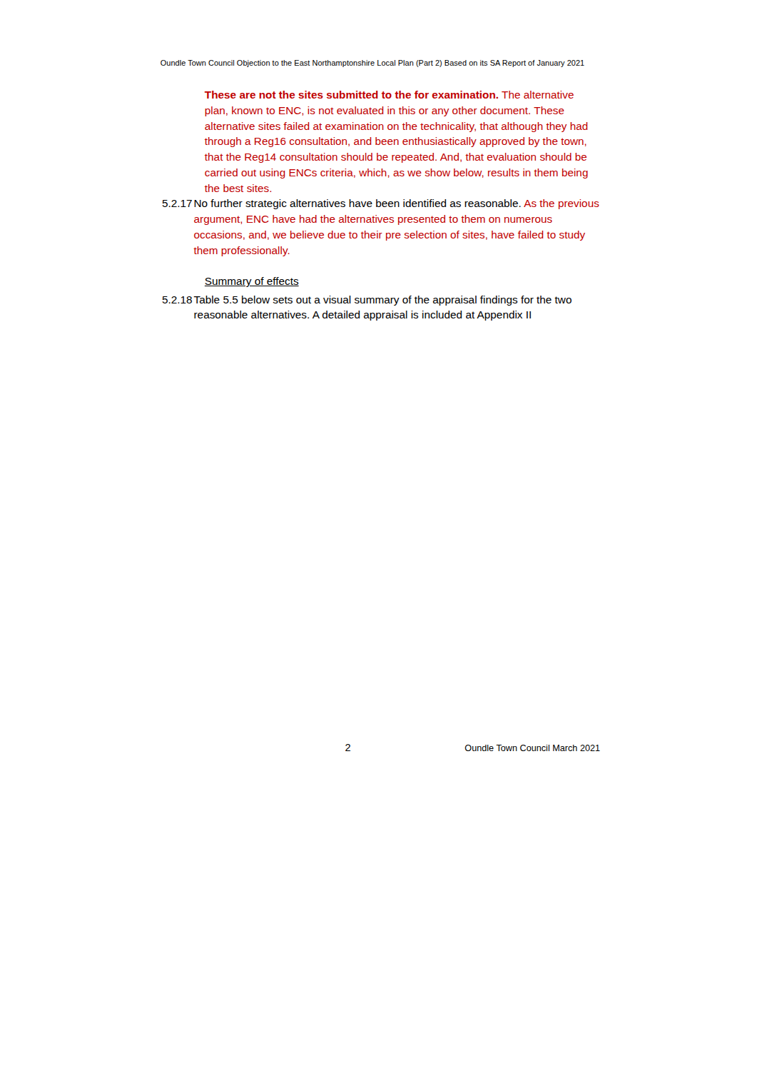Oundle Town Council Objection to the East Northamptonshire Local Plan (Part 2) Based on its SA Report of January 2021
These are not the sites submitted to the for examination. The alternative plan, known to ENC, is not evaluated in this or any other document. These alternative sites failed at examination on the technicality, that although they had through a Reg16 consultation, and been enthusiastically approved by the town, that the Reg14 consultation should be repeated. And, that evaluation should be carried out using ENCs criteria, which, as we show below, results in them being the best sites.
5.2.17
No further strategic alternatives have been identified as reasonable. As the previous argument, ENC have had the alternatives presented to them on numerous occasions, and, we believe due to their pre selection of sites, have failed to study them professionally.
Summary of effects
5.2.18
Table 5.5 below sets out a visual summary of the appraisal findings for the two reasonable alternatives. A detailed appraisal is included at Appendix II
2
Oundle Town Council March 2021